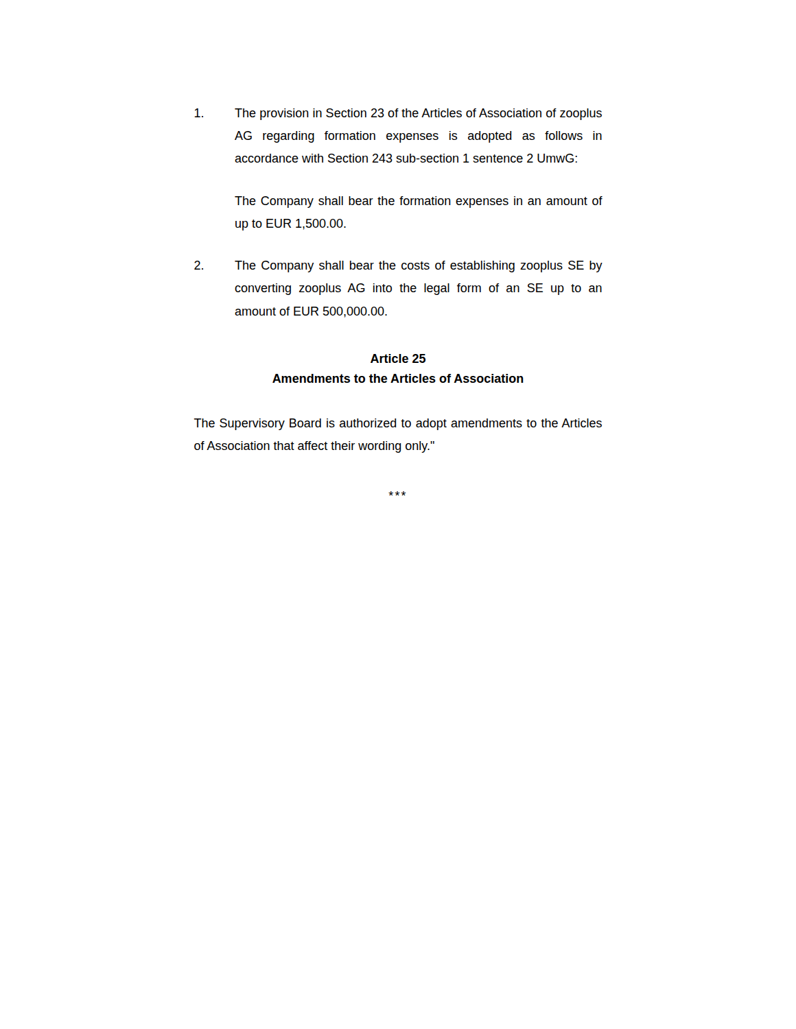The provision in Section 23 of the Articles of Association of zooplus AG regarding formation expenses is adopted as follows in accordance with Section 243 sub-section 1 sentence 2 UmwG:
The Company shall bear the formation expenses in an amount of up to EUR 1,500.00.
The Company shall bear the costs of establishing zooplus SE by converting zooplus AG into the legal form of an SE up to an amount of EUR 500,000.00.
Article 25 Amendments to the Articles of Association
The Supervisory Board is authorized to adopt amendments to the Articles of Association that affect their wording only."
***